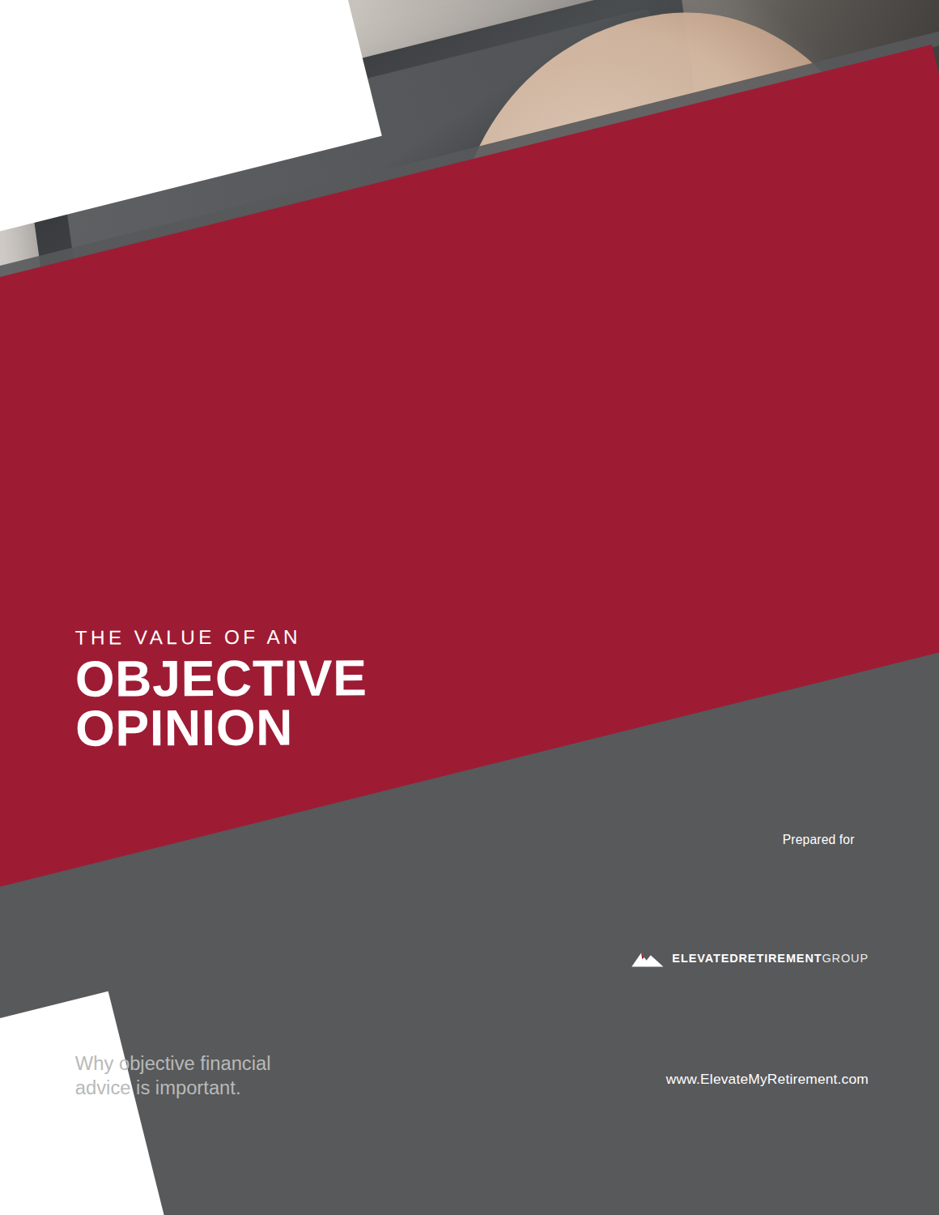The Value of an
Objective
Opinion
Prepared for
ELEVATED RETIREMENT GROUP
Why objective financial
advice is important.
www.ElevateMyRetirement.com